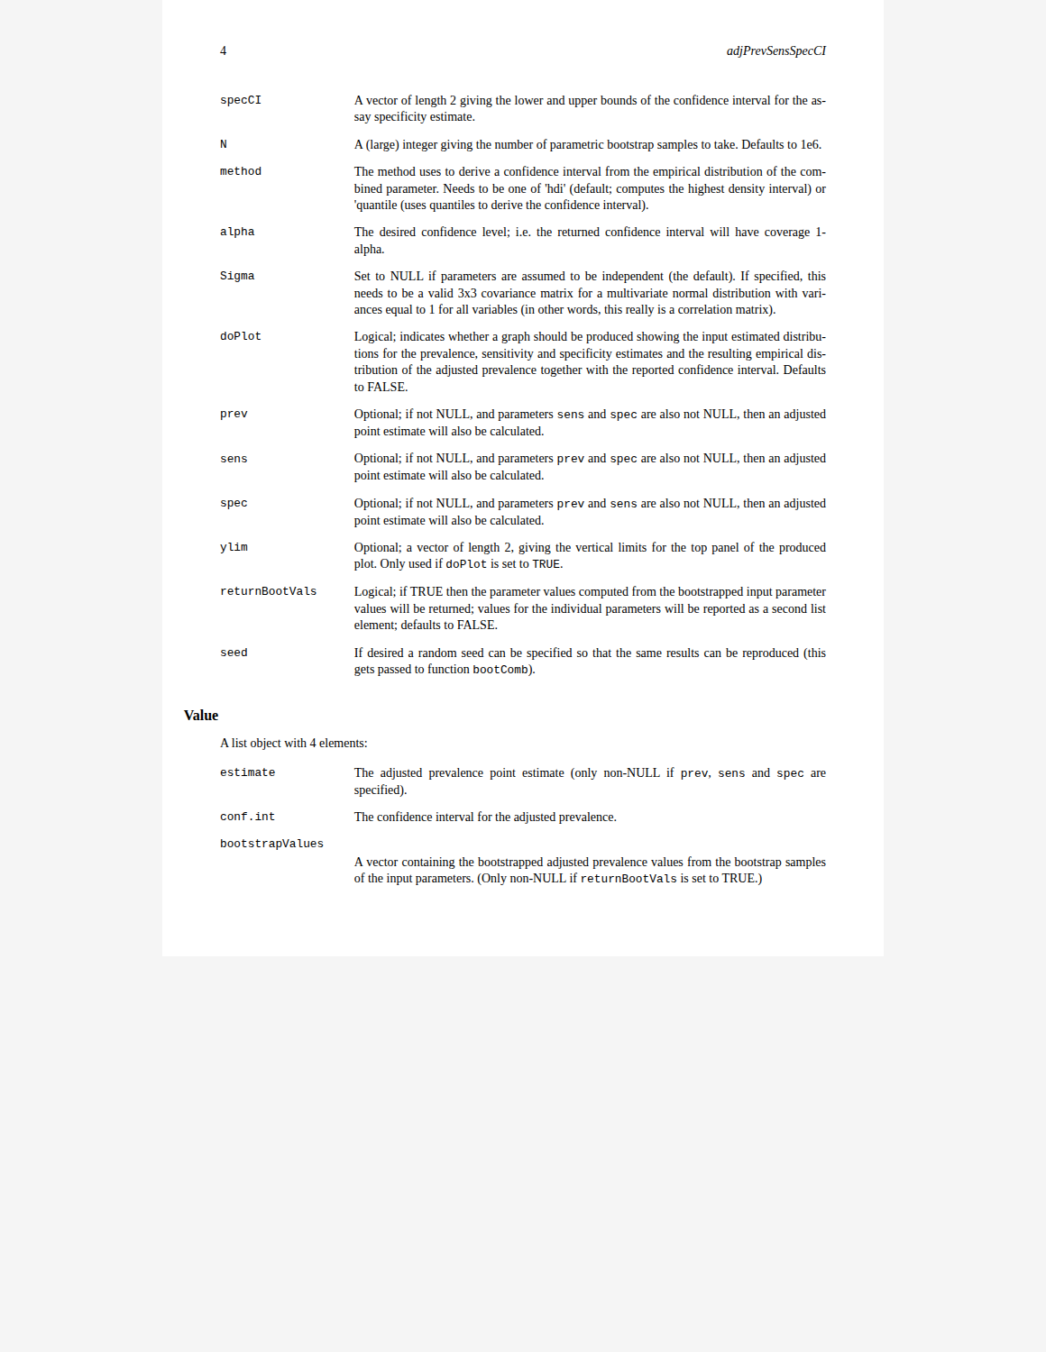4 adjPrevSensSpecCI
specCI
A vector of length 2 giving the lower and upper bounds of the confidence interval for the assay specificity estimate.
N
A (large) integer giving the number of parametric bootstrap samples to take. Defaults to 1e6.
method
The method uses to derive a confidence interval from the empirical distribution of the combined parameter. Needs to be one of 'hdi' (default; computes the highest density interval) or 'quantile (uses quantiles to derive the confidence interval).
alpha
The desired confidence level; i.e. the returned confidence interval will have coverage 1-alpha.
Sigma
Set to NULL if parameters are assumed to be independent (the default). If specified, this needs to be a valid 3x3 covariance matrix for a multivariate normal distribution with variances equal to 1 for all variables (in other words, this really is a correlation matrix).
doPlot
Logical; indicates whether a graph should be produced showing the input estimated distributions for the prevalence, sensitivity and specificity estimates and the resulting empirical distribution of the adjusted prevalence together with the reported confidence interval. Defaults to FALSE.
prev
Optional; if not NULL, and parameters sens and spec are also not NULL, then an adjusted point estimate will also be calculated.
sens
Optional; if not NULL, and parameters prev and spec are also not NULL, then an adjusted point estimate will also be calculated.
spec
Optional; if not NULL, and parameters prev and sens are also not NULL, then an adjusted point estimate will also be calculated.
ylim
Optional; a vector of length 2, giving the vertical limits for the top panel of the produced plot. Only used if doPlot is set to TRUE.
returnBootVals
Logical; if TRUE then the parameter values computed from the bootstrapped input parameter values will be returned; values for the individual parameters will be reported as a second list element; defaults to FALSE.
seed
If desired a random seed can be specified so that the same results can be reproduced (this gets passed to function bootComb).
Value
A list object with 4 elements:
estimate
The adjusted prevalence point estimate (only non-NULL if prev, sens and spec are specified).
conf.int
The confidence interval for the adjusted prevalence.
bootstrapValues
A vector containing the bootstrapped adjusted prevalence values from the bootstrap samples of the input parameters. (Only non-NULL if returnBootVals is set to TRUE.)